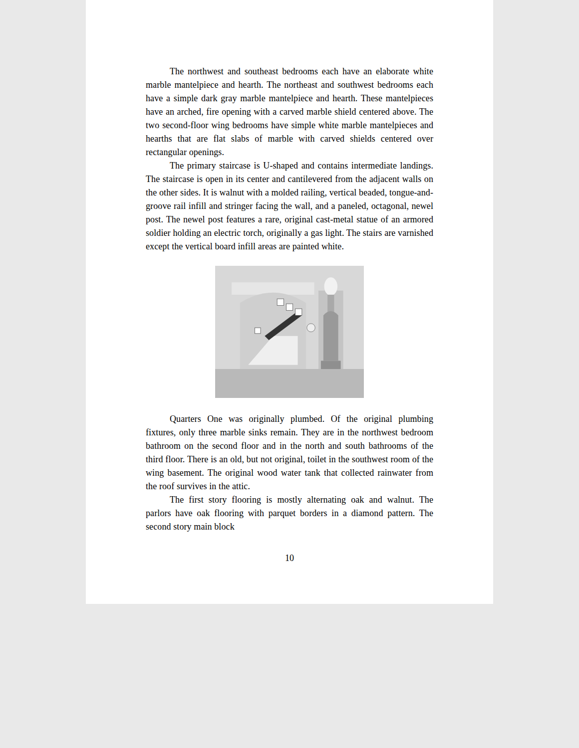The northwest and southeast bedrooms each have an elaborate white marble mantelpiece and hearth. The northeast and southwest bedrooms each have a simple dark gray marble mantelpiece and hearth. These mantelpieces have an arched, fire opening with a carved marble shield centered above. The two second-floor wing bedrooms have simple white marble mantelpieces and hearths that are flat slabs of marble with carved shields centered over rectangular openings.
The primary staircase is U-shaped and contains intermediate landings. The staircase is open in its center and cantilevered from the adjacent walls on the other sides. It is walnut with a molded railing, vertical beaded, tongue-and-groove rail infill and stringer facing the wall, and a paneled, octagonal, newel post. The newel post features a rare, original cast-metal statue of an armored soldier holding an electric torch, originally a gas light. The stairs are varnished except the vertical board infill areas are painted white.
Quarters One was originally plumbed. Of the original plumbing fixtures, only three marble sinks remain. They are in the northwest bedroom bathroom on the second floor and in the north and south bathrooms of the third floor. There is an old, but not original, toilet in the southwest room of the wing basement. The original wood water tank that collected rainwater from the roof survives in the attic.
The first story flooring is mostly alternating oak and walnut. The parlors have oak flooring with parquet borders in a diamond pattern. The second story main block
10